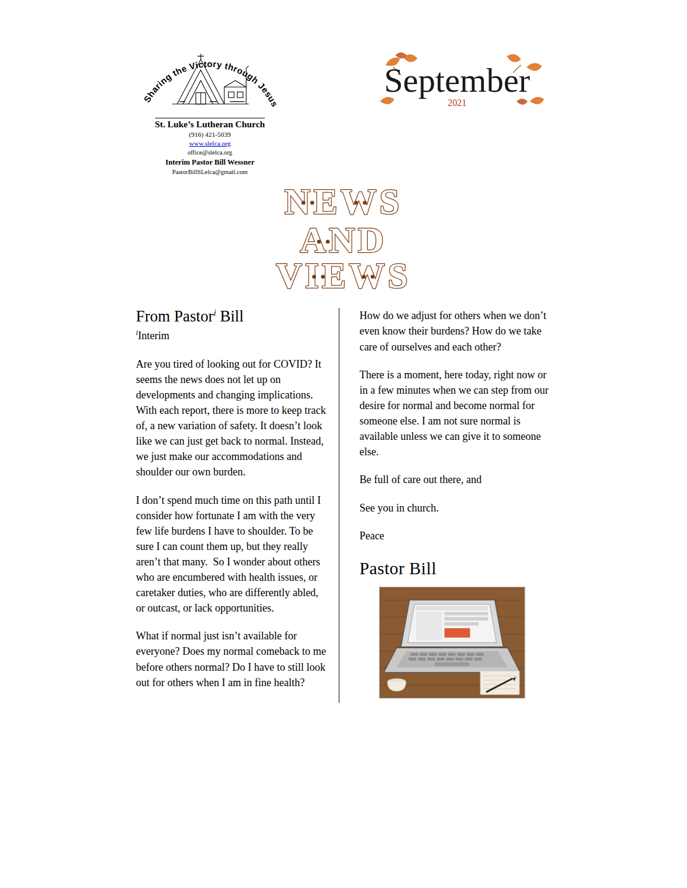Sharing the Victory through Jesus Christ!
St. Luke’s Lutheran Church
(916) 421-5039
www.slelca.org
office@slelca.org
Interim Pastor Bill Wessner
PastorBillSLelca@gmail.com
September 2021
NEWS AND VIEWS
From Pastori Bill
iInterim
Are you tired of looking out for COVID? It seems the news does not let up on developments and changing implications. With each report, there is more to keep track of, a new variation of safety. It doesn’t look like we can just get back to normal. Instead, we just make our accommodations and shoulder our own burden.
I don’t spend much time on this path until I consider how fortunate I am with the very few life burdens I have to shoulder. To be sure I can count them up, but they really aren’t that many. So I wonder about others who are encumbered with health issues, or caretaker duties, who are differently abled, or outcast, or lack opportunities.
What if normal just isn’t available for everyone? Does my normal comeback to me before others normal? Do I have to still look out for others when I am in fine health?
How do we adjust for others when we don’t even know their burdens? How do we take care of ourselves and each other?
There is a moment, here today, right now or in a few minutes when we can step from our desire for normal and become normal for someone else. I am not sure normal is available unless we can give it to someone else.
Be full of care out there, and
See you in church.
Peace
Pastor Bill